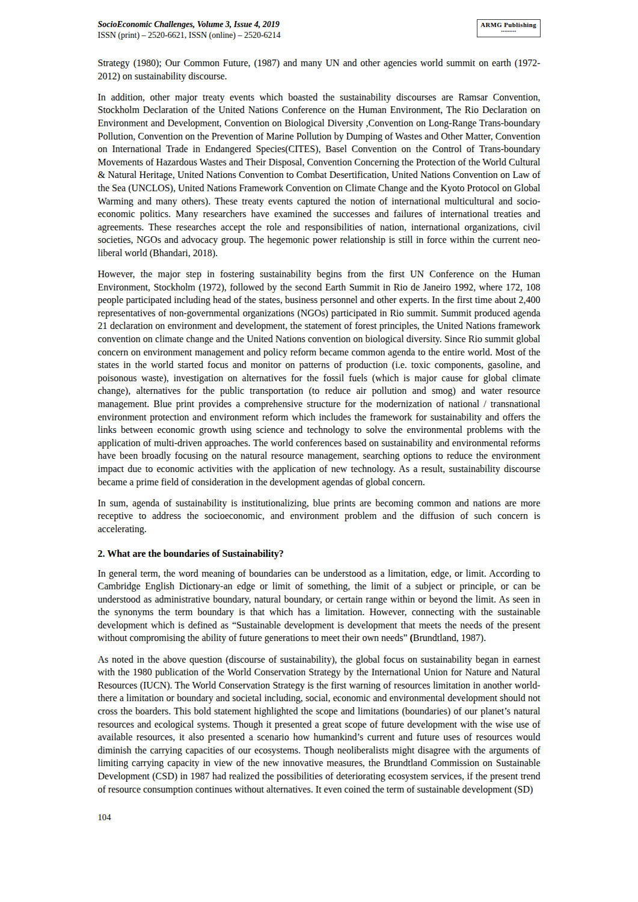SocioEconomic Challenges, Volume 3, Issue 4, 2019
ISSN (print) – 2520-6621, ISSN (online) – 2520-6214
ARMG Publishing •••••••••
Strategy (1980); Our Common Future, (1987) and many UN and other agencies world summit on earth (1972-2012) on sustainability discourse.
In addition, other major treaty events which boasted the sustainability discourses are Ramsar Convention, Stockholm Declaration of the United Nations Conference on the Human Environment, The Rio Declaration on Environment and Development, Convention on Biological Diversity ,Convention on Long-Range Trans-boundary Pollution, Convention on the Prevention of Marine Pollution by Dumping of Wastes and Other Matter, Convention on International Trade in Endangered Species(CITES), Basel Convention on the Control of Trans-boundary Movements of Hazardous Wastes and Their Disposal, Convention Concerning the Protection of the World Cultural & Natural Heritage, United Nations Convention to Combat Desertification, United Nations Convention on Law of the Sea (UNCLOS), United Nations Framework Convention on Climate Change and the Kyoto Protocol on Global Warming and many others). These treaty events captured the notion of international multicultural and socio-economic politics. Many researchers have examined the successes and failures of international treaties and agreements. These researches accept the role and responsibilities of nation, international organizations, civil societies, NGOs and advocacy group. The hegemonic power relationship is still in force within the current neo-liberal world (Bhandari, 2018).
However, the major step in fostering sustainability begins from the first UN Conference on the Human Environment, Stockholm (1972), followed by the second Earth Summit in Rio de Janeiro 1992, where 172, 108 people participated including head of the states, business personnel and other experts. In the first time about 2,400 representatives of non-governmental organizations (NGOs) participated in Rio summit. Summit produced agenda 21 declaration on environment and development, the statement of forest principles, the United Nations framework convention on climate change and the United Nations convention on biological diversity. Since Rio summit global concern on environment management and policy reform became common agenda to the entire world. Most of the states in the world started focus and monitor on patterns of production (i.e. toxic components, gasoline, and poisonous waste), investigation on alternatives for the fossil fuels (which is major cause for global climate change), alternatives for the public transportation (to reduce air pollution and smog) and water resource management. Blue print provides a comprehensive structure for the modernization of national / transnational environment protection and environment reform which includes the framework for sustainability and offers the links between economic growth using science and technology to solve the environmental problems with the application of multi-driven approaches. The world conferences based on sustainability and environmental reforms have been broadly focusing on the natural resource management, searching options to reduce the environment impact due to economic activities with the application of new technology. As a result, sustainability discourse became a prime field of consideration in the development agendas of global concern.
In sum, agenda of sustainability is institutionalizing, blue prints are becoming common and nations are more receptive to address the socioeconomic, and environment problem and the diffusion of such concern is accelerating.
2. What are the boundaries of Sustainability?
In general term, the word meaning of boundaries can be understood as a limitation, edge, or limit. According to Cambridge English Dictionary-an edge or limit of something, the limit of a subject or principle, or can be understood as administrative boundary, natural boundary, or certain range within or beyond the limit. As seen in the synonyms the term boundary is that which has a limitation. However, connecting with the sustainable development which is defined as “Sustainable development is development that meets the needs of the present without compromising the ability of future generations to meet their own needs” (Brundtland, 1987).
As noted in the above question (discourse of sustainability), the global focus on sustainability began in earnest with the 1980 publication of the World Conservation Strategy by the International Union for Nature and Natural Resources (IUCN). The World Conservation Strategy is the first warning of resources limitation in another world-there a limitation or boundary and societal including, social, economic and environmental development should not cross the boarders. This bold statement highlighted the scope and limitations (boundaries) of our planet’s natural resources and ecological systems. Though it presented a great scope of future development with the wise use of available resources, it also presented a scenario how humankind’s current and future uses of resources would diminish the carrying capacities of our ecosystems. Though neoliberalists might disagree with the arguments of limiting carrying capacity in view of the new innovative measures, the Brundtland Commission on Sustainable Development (CSD) in 1987 had realized the possibilities of deteriorating ecosystem services, if the present trend of resource consumption continues without alternatives. It even coined the term of sustainable development (SD)
104